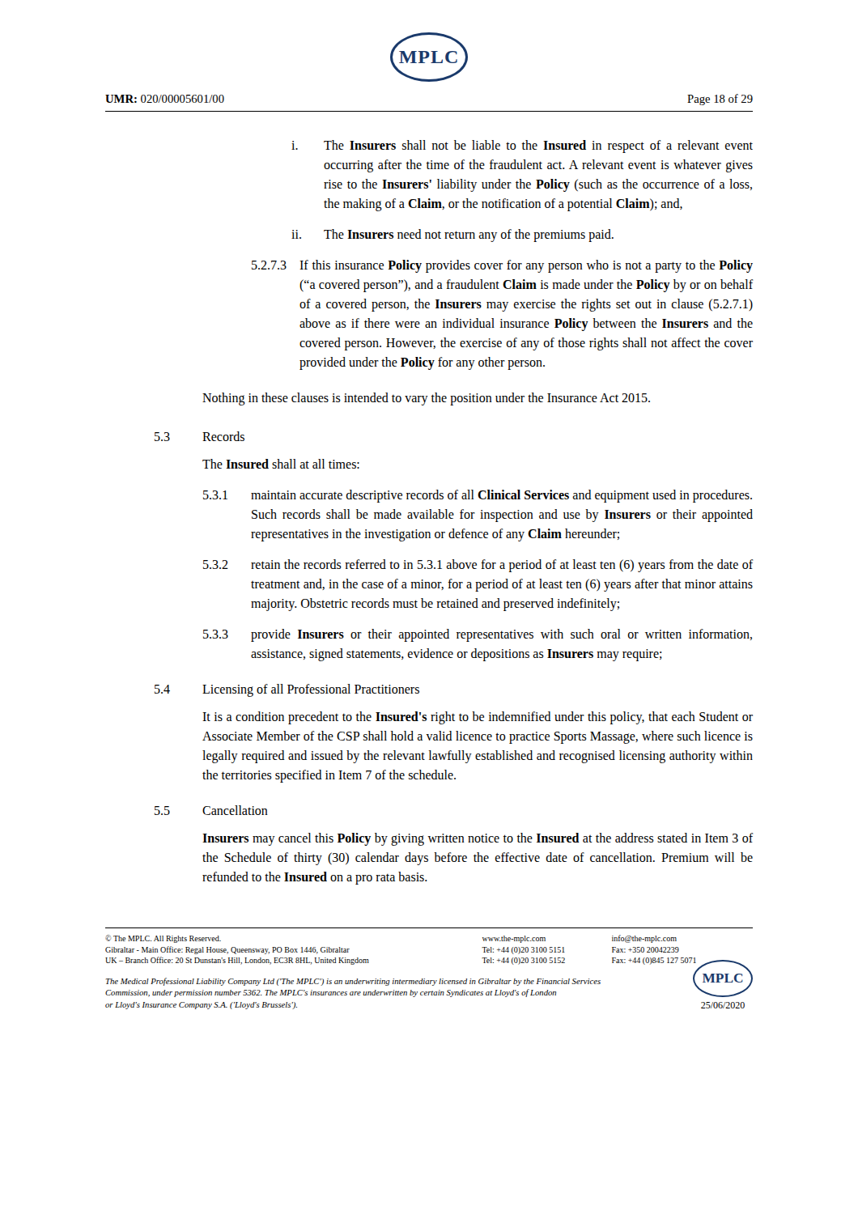MPLC
UMR: 020/00005601/00 Page 18 of 29
i.
The Insurers shall not be liable to the Insured in respect of a relevant event occurring after the time of the fraudulent act. A relevant event is whatever gives rise to the Insurers' liability under the Policy (such as the occurrence of a loss, the making of a Claim, or the notification of a potential Claim); and,
ii.
The Insurers need not return any of the premiums paid.
5.2.7.3
If this insurance Policy provides cover for any person who is not a party to the Policy (“a covered person”), and a fraudulent Claim is made under the Policy by or on behalf of a covered person, the Insurers may exercise the rights set out in clause (5.2.7.1) above as if there were an individual insurance Policy between the Insurers and the covered person. However, the exercise of any of those rights shall not affect the cover provided under the Policy for any other person.
Nothing in these clauses is intended to vary the position under the Insurance Act 2015.
5.3
Records
The Insured shall at all times:
5.3.1
maintain accurate descriptive records of all Clinical Services and equipment used in procedures. Such records shall be made available for inspection and use by Insurers or their appointed representatives in the investigation or defence of any Claim hereunder;
5.3.2
retain the records referred to in 5.3.1 above for a period of at least ten (6) years from the date of treatment and, in the case of a minor, for a period of at least ten (6) years after that minor attains majority. Obstetric records must be retained and preserved indefinitely;
5.3.3
provide Insurers or their appointed representatives with such oral or written information, assistance, signed statements, evidence or depositions as Insurers may require;
5.4
Licensing of all Professional Practitioners
It is a condition precedent to the Insured's right to be indemnified under this policy, that each Student or Associate Member of the CSP shall hold a valid licence to practice Sports Massage, where such licence is legally required and issued by the relevant lawfully established and recognised licensing authority within the territories specified in Item 7 of the schedule.
5.5
Cancellation
Insurers may cancel this Policy by giving written notice to the Insured at the address stated in Item 3 of the Schedule of thirty (30) calendar days before the effective date of cancellation. Premium will be refunded to the Insured on a pro rata basis.
© The MPLC. All Rights Reserved.
Gibraltar - Main Office: Regal House, Queensway, PO Box 1446, Gibraltar
UK – Branch Office: 20 St Dunstan's Hill, London, EC3R 8HL, United Kingdom
www.the-mplc.com
Tel: +44 (0)20 3100 5151
Tel: +44 (0)20 3100 5152
info@the-mplc.com
Fax: +350 20042239
Fax: +44 (0)845 127 5071
The Medical Professional Liability Company Ltd ('The MPLC') is an underwriting intermediary licensed in Gibraltar by the Financial Services
Commission, under permission number 5362. The MPLC's insurances are underwritten by certain Syndicates at Lloyd's of London
or Lloyd's Insurance Company S.A. ('Lloyd's Brussels').
MPLC
25/06/2020